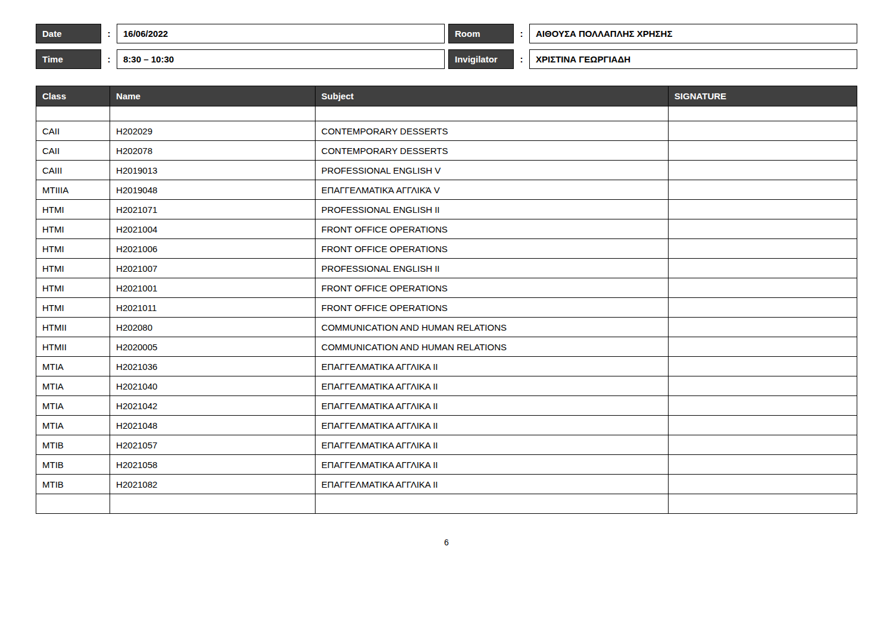Date
:
16/06/2022
Room
:
ΑΙΘΟΥΣΑ ΠΟΛΛΑΠΛΗΣ ΧΡΗΣΗΣ
Time
:
8:30 – 10:30
Invigilator
:
ΧΡΙΣΤΙΝΑ ΓΕΩΡΓΙΑΔΗ
| Class | Name | Subject | SIGNATURE |
| --- | --- | --- | --- |
| CAII | H202029 | CONTEMPORARY DESSERTS | |
| CAII | H202078 | CONTEMPORARY DESSERTS | |
| CAIII | H2019013 | PROFESSIONAL ENGLISH V | |
| MTIIIA | H2019048 | ΕΠΑΓΓΕΛΜΑΤΙΚΆ ΑΓΓΛΙΚΆ V | |
| HTMI | H2021071 | PROFESSIONAL ENGLISH II | |
| HTMI | H2021004 | FRONT OFFICE OPERATIONS | |
| HTMI | H2021006 | FRONT OFFICE OPERATIONS | |
| HTMI | H2021007 | PROFESSIONAL ENGLISH II | |
| HTMI | H2021001 | FRONT OFFICE OPERATIONS | |
| HTMI | H2021011 | FRONT OFFICE OPERATIONS | |
| HTMII | H202080 | COMMUNICATION AND HUMAN RELATIONS | |
| HTMII | H2020005 | COMMUNICATION AND HUMAN RELATIONS | |
| MTIA | H2021036 | ΕΠΑΓΓΕΛΜΑΤΙΚΑ ΑΓΓΛΙΚΑ II | |
| MTIA | H2021040 | ΕΠΑΓΓΕΛΜΑΤΙΚΑ ΑΓΓΛΙΚΑ II | |
| MTIA | H2021042 | ΕΠΑΓΓΕΛΜΑΤΙΚΑ ΑΓΓΛΙΚΑ II | |
| MTIA | H2021048 | ΕΠΑΓΓΕΛΜΑΤΙΚΑ ΑΓΓΛΙΚΑ II | |
| MTIB | H2021057 | ΕΠΑΓΓΕΛΜΑΤΙΚΑ ΑΓΓΛΙΚΑ II | |
| MTIB | H2021058 | ΕΠΑΓΓΕΛΜΑΤΙΚΑ ΑΓΓΛΙΚΑ II | |
| MTIB | H2021082 | ΕΠΑΓΓΕΛΜΑΤΙΚΑ ΑΓΓΛΙΚΑ II | |
6